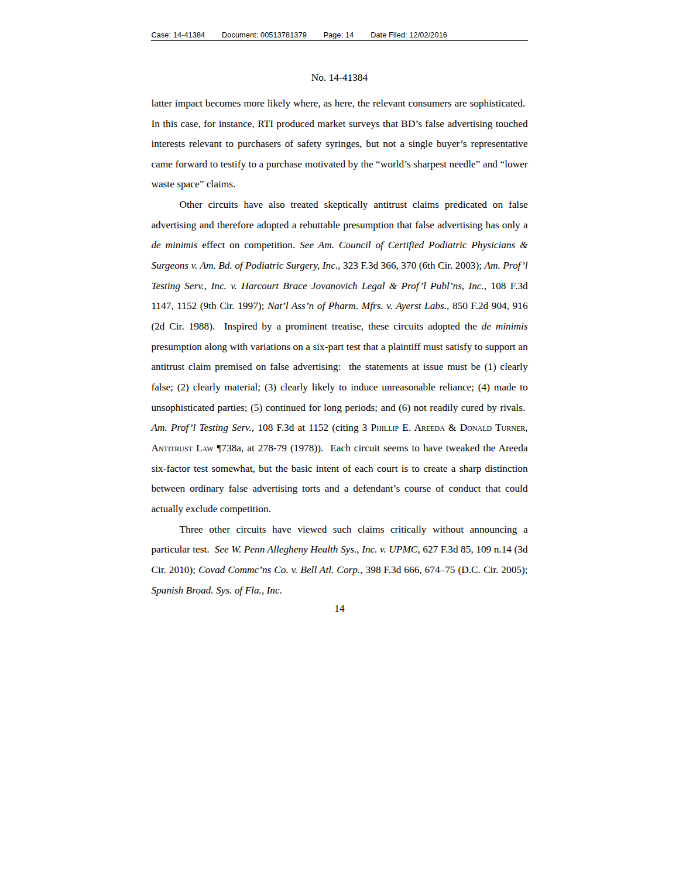Case: 14-41384 Document: 00513781379 Page: 14 Date Filed: 12/02/2016
No. 14-41384
latter impact becomes more likely where, as here, the relevant consumers are sophisticated. In this case, for instance, RTI produced market surveys that BD’s false advertising touched interests relevant to purchasers of safety syringes, but not a single buyer’s representative came forward to testify to a purchase motivated by the “world’s sharpest needle” and “lower waste space” claims.
Other circuits have also treated skeptically antitrust claims predicated on false advertising and therefore adopted a rebuttable presumption that false advertising has only a de minimis effect on competition. See Am. Council of Certified Podiatric Physicians & Surgeons v. Am. Bd. of Podiatric Surgery, Inc., 323 F.3d 366, 370 (6th Cir. 2003); Am. Prof’l Testing Serv., Inc. v. Harcourt Brace Jovanovich Legal & Prof’l Publ’ns, Inc., 108 F.3d 1147, 1152 (9th Cir. 1997); Nat’l Ass’n of Pharm. Mfrs. v. Ayerst Labs., 850 F.2d 904, 916 (2d Cir. 1988). Inspired by a prominent treatise, these circuits adopted the de minimis presumption along with variations on a six-part test that a plaintiff must satisfy to support an antitrust claim premised on false advertising: the statements at issue must be (1) clearly false; (2) clearly material; (3) clearly likely to induce unreasonable reliance; (4) made to unsophisticated parties; (5) continued for long periods; and (6) not readily cured by rivals. Am. Prof’l Testing Serv., 108 F.3d at 1152 (citing 3 Phillip E. Areeda & Donald Turner, Antitrust Law ¶738a, at 278-79 (1978)). Each circuit seems to have tweaked the Areeda six-factor test somewhat, but the basic intent of each court is to create a sharp distinction between ordinary false advertising torts and a defendant’s course of conduct that could actually exclude competition.
Three other circuits have viewed such claims critically without announcing a particular test. See W. Penn Allegheny Health Sys., Inc. v. UPMC, 627 F.3d 85, 109 n.14 (3d Cir. 2010); Covad Commc’ns Co. v. Bell Atl. Corp., 398 F.3d 666, 674–75 (D.C. Cir. 2005); Spanish Broad. Sys. of Fla., Inc.
14